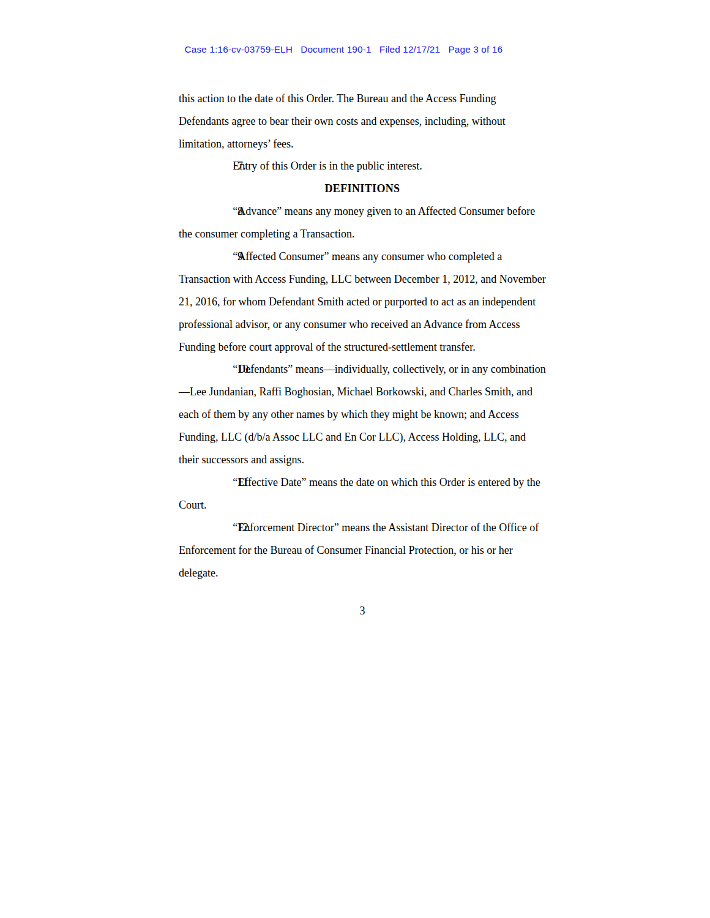Case 1:16-cv-03759-ELH Document 190-1 Filed 12/17/21 Page 3 of 16
this action to the date of this Order. The Bureau and the Access Funding Defendants agree to bear their own costs and expenses, including, without limitation, attorneys’ fees.
7. Entry of this Order is in the public interest.
DEFINITIONS
8.“Advance” means any money given to an Affected Consumer before the consumer completing a Transaction.
9.“Affected Consumer” means any consumer who completed a Transaction with Access Funding, LLC between December 1, 2012, and November 21, 2016, for whom Defendant Smith acted or purported to act as an independent professional advisor, or any consumer who received an Advance from Access Funding before court approval of the structured-settlement transfer.
10.“Defendants” means—individually, collectively, or in any combination—Lee Jundanian, Raffi Boghosian, Michael Borkowski, and Charles Smith, and each of them by any other names by which they might be known; and Access Funding, LLC (d/b/a Assoc LLC and En Cor LLC), Access Holding, LLC, and their successors and assigns.
11.“Effective Date” means the date on which this Order is entered by the Court.
12.“Enforcement Director” means the Assistant Director of the Office of Enforcement for the Bureau of Consumer Financial Protection, or his or her delegate.
3